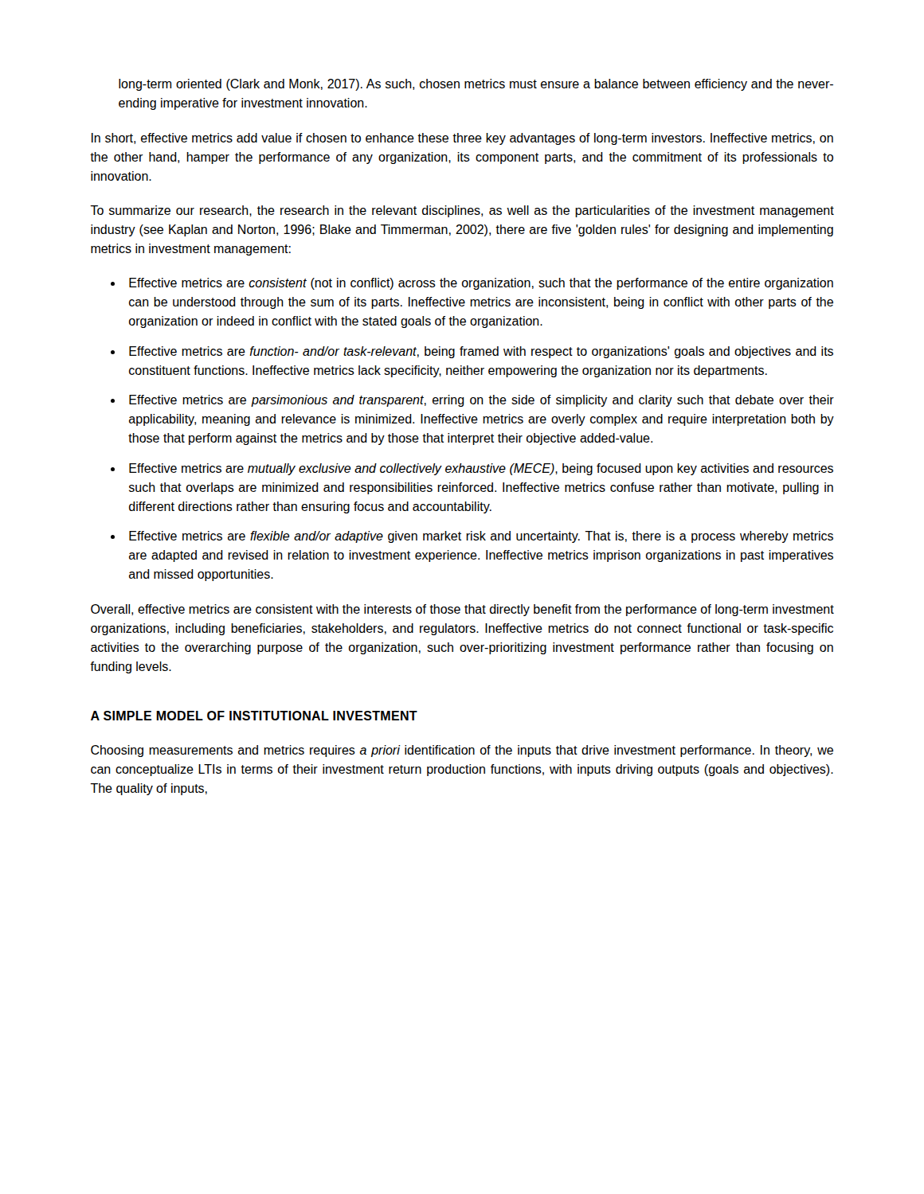long-term oriented (Clark and Monk, 2017). As such, chosen metrics must ensure a balance between efficiency and the never-ending imperative for investment innovation.
In short, effective metrics add value if chosen to enhance these three key advantages of long-term investors. Ineffective metrics, on the other hand, hamper the performance of any organization, its component parts, and the commitment of its professionals to innovation.
To summarize our research, the research in the relevant disciplines, as well as the particularities of the investment management industry (see Kaplan and Norton, 1996; Blake and Timmerman, 2002), there are five 'golden rules' for designing and implementing metrics in investment management:
Effective metrics are consistent (not in conflict) across the organization, such that the performance of the entire organization can be understood through the sum of its parts. Ineffective metrics are inconsistent, being in conflict with other parts of the organization or indeed in conflict with the stated goals of the organization.
Effective metrics are function- and/or task-relevant, being framed with respect to organizations' goals and objectives and its constituent functions. Ineffective metrics lack specificity, neither empowering the organization nor its departments.
Effective metrics are parsimonious and transparent, erring on the side of simplicity and clarity such that debate over their applicability, meaning and relevance is minimized. Ineffective metrics are overly complex and require interpretation both by those that perform against the metrics and by those that interpret their objective added-value.
Effective metrics are mutually exclusive and collectively exhaustive (MECE), being focused upon key activities and resources such that overlaps are minimized and responsibilities reinforced. Ineffective metrics confuse rather than motivate, pulling in different directions rather than ensuring focus and accountability.
Effective metrics are flexible and/or adaptive given market risk and uncertainty. That is, there is a process whereby metrics are adapted and revised in relation to investment experience. Ineffective metrics imprison organizations in past imperatives and missed opportunities.
Overall, effective metrics are consistent with the interests of those that directly benefit from the performance of long-term investment organizations, including beneficiaries, stakeholders, and regulators. Ineffective metrics do not connect functional or task-specific activities to the overarching purpose of the organization, such over-prioritizing investment performance rather than focusing on funding levels.
A SIMPLE MODEL OF INSTITUTIONAL INVESTMENT
Choosing measurements and metrics requires a priori identification of the inputs that drive investment performance. In theory, we can conceptualize LTIs in terms of their investment return production functions, with inputs driving outputs (goals and objectives). The quality of inputs,